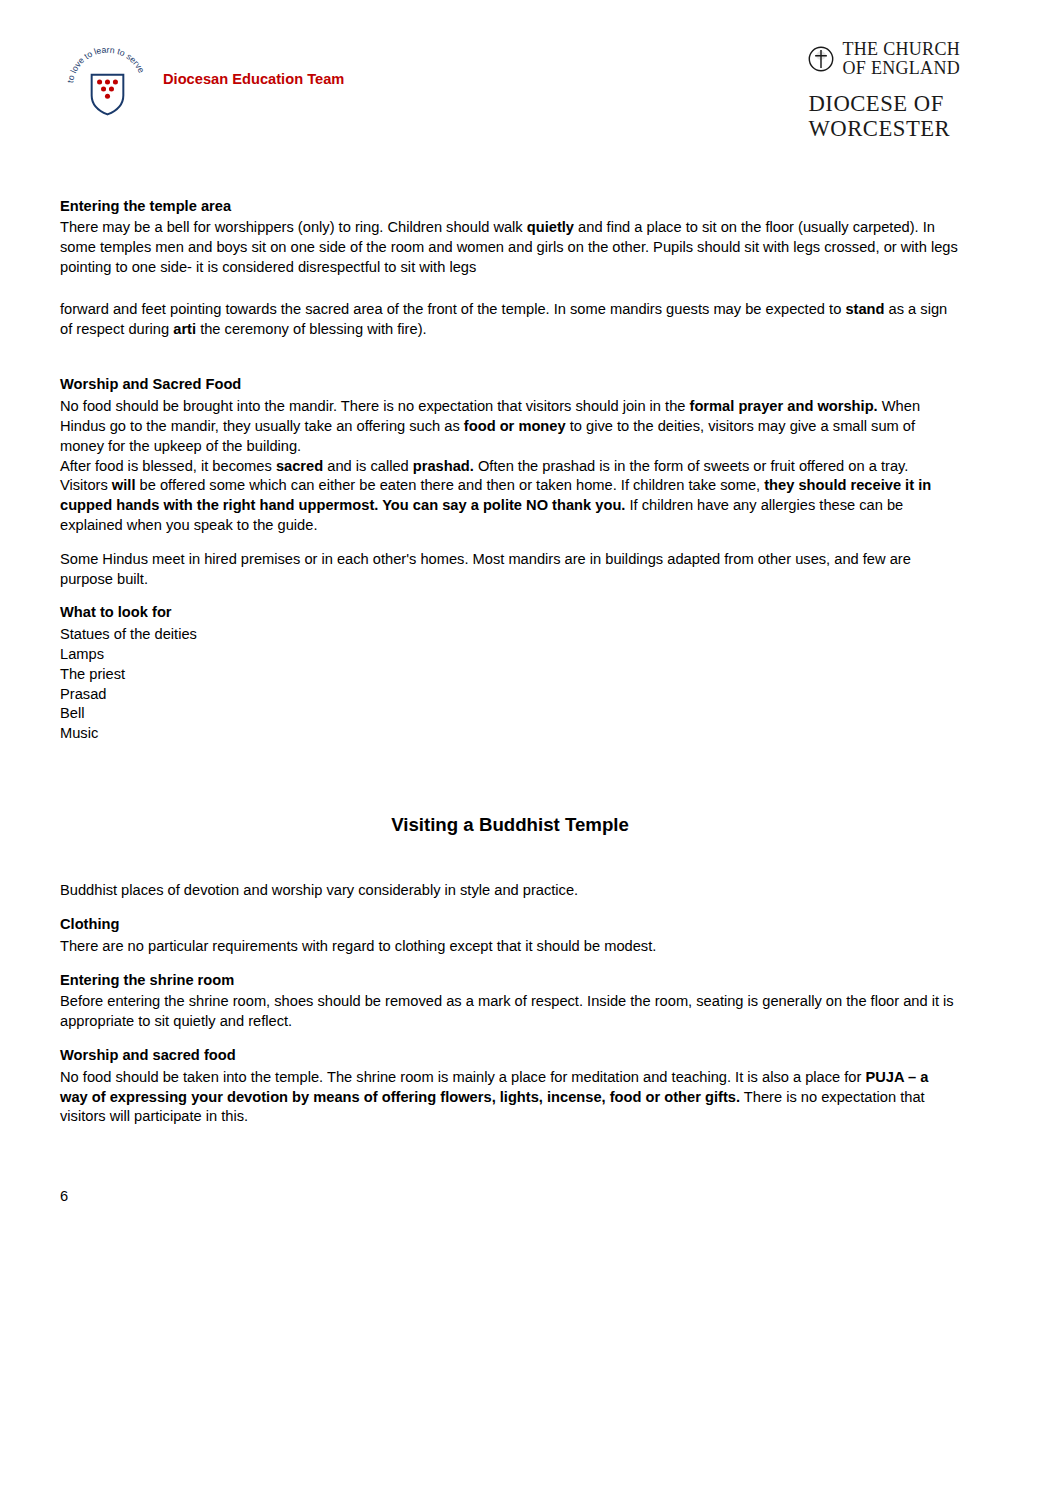to love to learn to serve
Diocesan Education Team
THE CHURCH
OF ENGLAND
DIOCESE OF
WORCESTER
Entering the temple area
There may be a bell for worshippers (only) to ring. Children should walk quietly and find a place to sit on the floor (usually carpeted). In some temples men and boys sit on one side of the room and women and girls on the other. Pupils should sit with legs crossed, or with legs pointing to one side- it is considered disrespectful to sit with legs
forward and feet pointing towards the sacred area of the front of the temple. In some mandirs guests may be expected to stand as a sign of respect during arti the ceremony of blessing with fire).
Worship and Sacred Food
No food should be brought into the mandir. There is no expectation that visitors should join in the formal prayer and worship. When Hindus go to the mandir, they usually take an offering such as food or money to give to the deities, visitors may give a small sum of money for the upkeep of the building.
After food is blessed, it becomes sacred and is called prashad. Often the prashad is in the form of sweets or fruit offered on a tray. Visitors will be offered some which can either be eaten there and then or taken home. If children take some, they should receive it in cupped hands with the right hand uppermost. You can say a polite NO thank you. If children have any allergies these can be explained when you speak to the guide.
Some Hindus meet in hired premises or in each other's homes. Most mandirs are in buildings adapted from other uses, and few are purpose built.
What to look for
Statues of the deities
Lamps
The priest
Prasad
Bell
Music
Visiting a Buddhist Temple
Buddhist places of devotion and worship vary considerably in style and practice.
Clothing
There are no particular requirements with regard to clothing except that it should be modest.
Entering the shrine room
Before entering the shrine room, shoes should be removed as a mark of respect. Inside the room, seating is generally on the floor and it is appropriate to sit quietly and reflect.
Worship and sacred food
No food should be taken into the temple. The shrine room is mainly a place for meditation and teaching. It is also a place for PUJA – a way of expressing your devotion by means of offering flowers, lights, incense, food or other gifts. There is no expectation that visitors will participate in this.
6